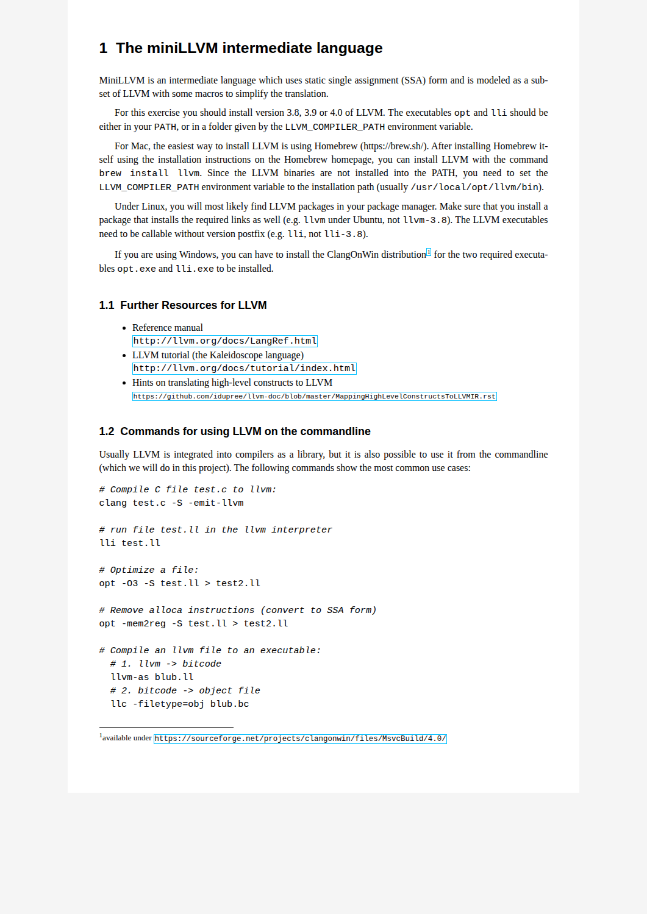1 The miniLLVM intermediate language
MiniLLVM is an intermediate language which uses static single assignment (SSA) form and is modeled as a subset of LLVM with some macros to simplify the translation.
For this exercise you should install version 3.8, 3.9 or 4.0 of LLVM. The executables opt and lli should be either in your PATH, or in a folder given by the LLVM_COMPILER_PATH environment variable.
For Mac, the easiest way to install LLVM is using Homebrew (https://brew.sh/). After installing Homebrew itself using the installation instructions on the Homebrew homepage, you can install LLVM with the command brew install llvm. Since the LLVM binaries are not installed into the PATH, you need to set the LLVM_COMPILER_PATH environment variable to the installation path (usually /usr/local/opt/llvm/bin).
Under Linux, you will most likely find LLVM packages in your package manager. Make sure that you install a package that installs the required links as well (e.g. llvm under Ubuntu, not llvm-3.8). The LLVM executables need to be callable without version postfix (e.g. lli, not lli-3.8).
If you are using Windows, you can have to install the ClangOnWin distribution1 for the two required executables opt.exe and lli.exe to be installed.
1.1 Further Resources for LLVM
Reference manual
http://llvm.org/docs/LangRef.html
LLVM tutorial (the Kaleidoscope language)
http://llvm.org/docs/tutorial/index.html
Hints on translating high-level constructs to LLVM
https://github.com/idupree/llvm-doc/blob/master/MappingHighLevelConstructsToLLVMIR.rst
1.2 Commands for using LLVM on the commandline
Usually LLVM is integrated into compilers as a library, but it is also possible to use it from the commandline (which we will do in this project). The following commands show the most common use cases:
# Compile C file test.c to llvm:
clang test.c -S -emit-llvm

# run file test.ll in the llvm interpreter
lli test.ll

# Optimize a file:
opt -O3 -S test.ll > test2.ll

# Remove alloca instructions (convert to SSA form)
opt -mem2reg -S test.ll > test2.ll

# Compile an llvm file to an executable:
  # 1. llvm -> bitcode
  llvm-as blub.ll
  # 2. bitcode -> object file
  llc -filetype=obj blub.bc
1available under https://sourceforge.net/projects/clangonwin/files/MsvcBuild/4.0/